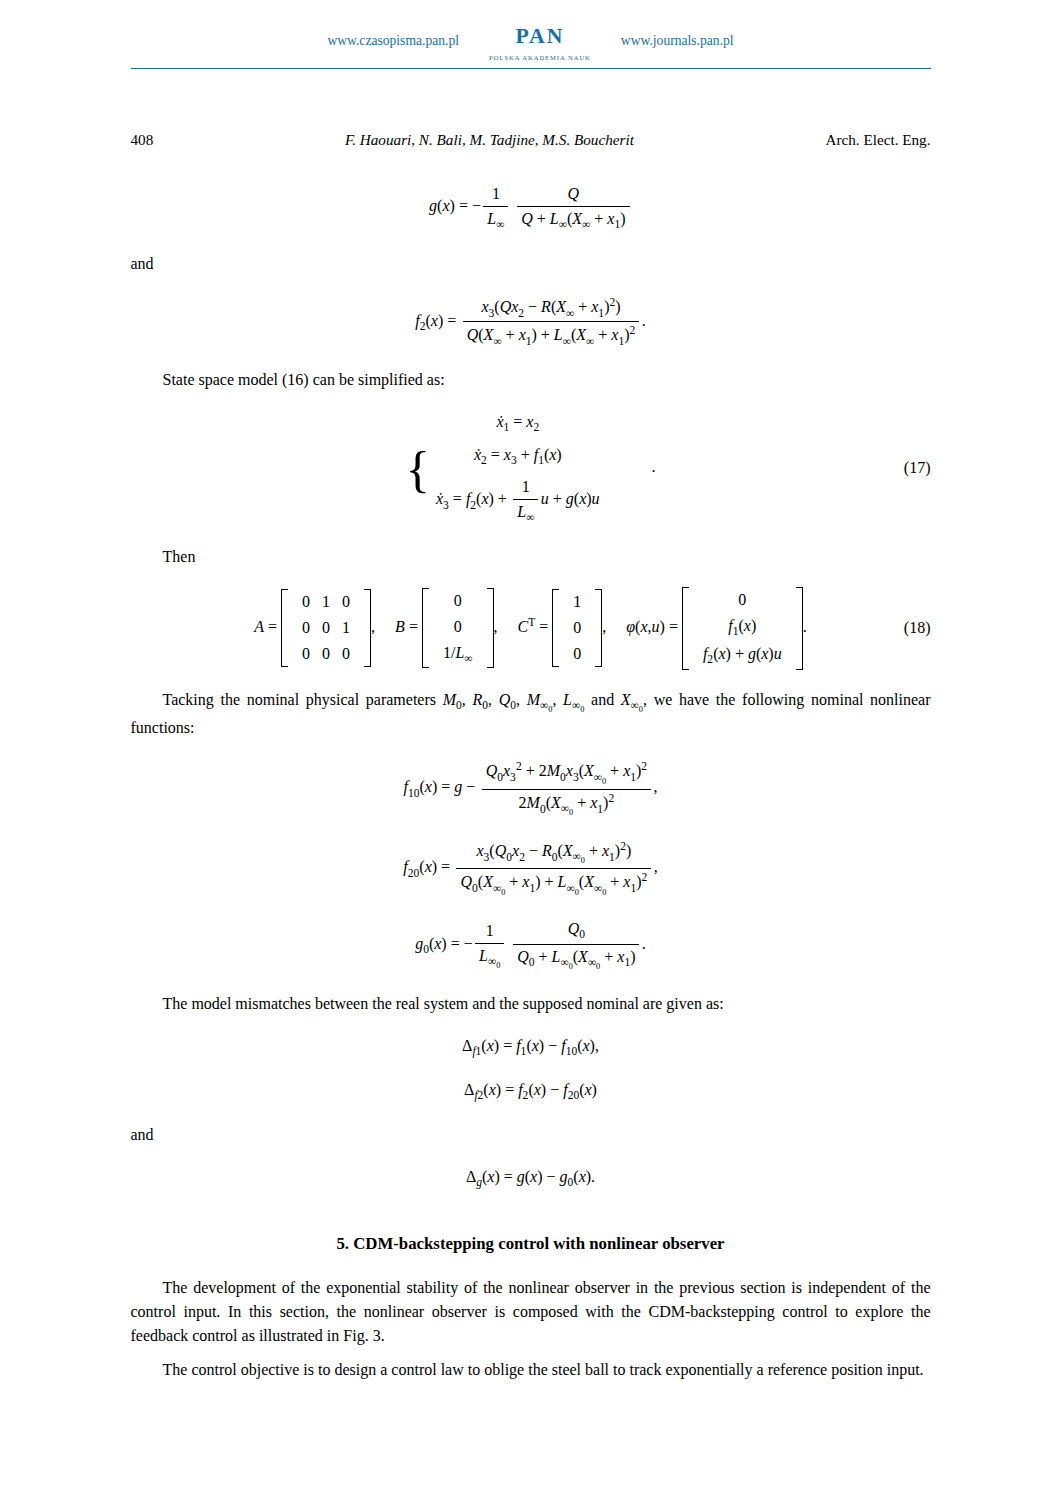www.czasopisma.pan.pl PANPOLSKA AKADEMIA NAUK www.journals.pan.pl
408 F. Haouari, N. Bali, M. Tadjine, M.S. Boucherit Arch. Elect. Eng.
g(x) = −1 L∞ QQ + L∞(X∞ + x1)
and
f2(x) = x3(Qx2 − R(X∞ + x1)2) Q(X∞ + x1) + L∞(X∞ + x1)2.
State space model (16) can be simplified as:
{ ẋ1 = x2 ẋ2 = x3 + f1(x) ẋ3 = f2(x) + 1 L∞u + g(x)u .
(17)
Then
A =
| 0 | 1 | 0 |
| 0 | 0 | 1 |
| 0 | 0 | 0 |
, B =
| 0 |
| 0 |
| 1/ L ∞ |
, CT =
| 1 |
| 0 |
| 0 |
, φ(x,u) =
| 0 |
| f 1 ( x ) |
| f 2 ( x ) + g ( x ) u |
.
(18)
Tacking the nominal physical parameters M0, R0, Q0, M∞0, L∞0 and X∞0, we have the following nominal nonlinear functions:
f10(x) = g − Q0x32 + 2M0x3(X∞0 + x1)22M0(X∞0 + x1)2,
f20(x) = x3(Q0x2 − R0(X∞0 + x1)2) Q0(X∞0 + x1) + L∞0(X∞0 + x1)2,
g0(x) = −1 L∞0 Q0 Q0 + L∞0(X∞0 + x1).
The model mismatches between the real system and the supposed nominal are given as:
Δf1(x) = f1(x) − f10(x),
Δf2(x) = f2(x) − f20(x)
and
Δg(x) = g(x) − g0(x).
5. CDM-backstepping control with nonlinear observer
The development of the exponential stability of the nonlinear observer in the previous section is independent of the control input. In this section, the nonlinear observer is composed with the CDM-backstepping control to explore the feedback control as illustrated in Fig. 3.
The control objective is to design a control law to oblige the steel ball to track exponentially a reference position input.